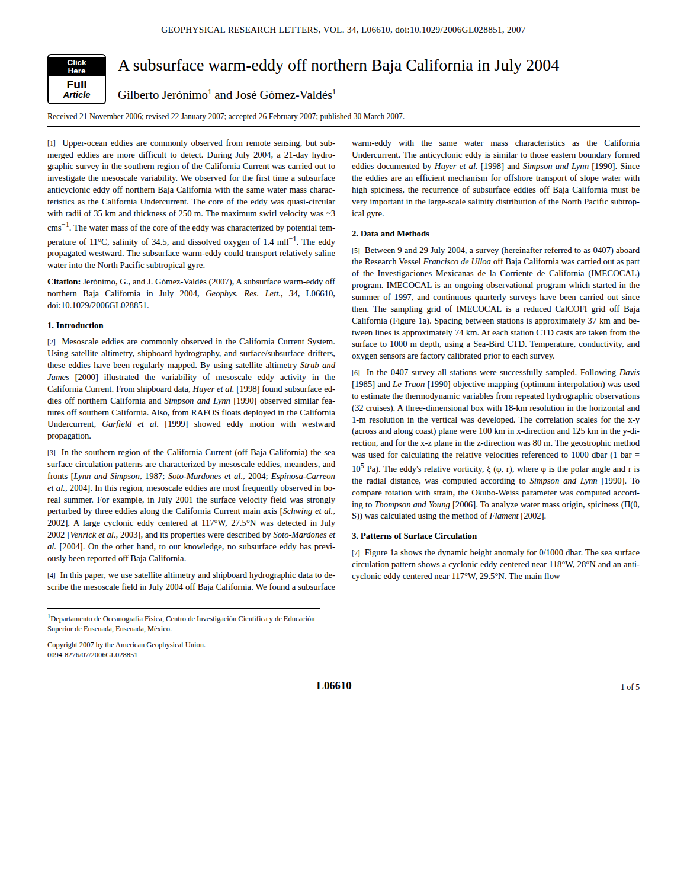GEOPHYSICAL RESEARCH LETTERS, VOL. 34, L06610, doi:10.1029/2006GL028851, 2007
Click
Here
Full
Article
A subsurface warm-eddy off northern Baja California in July 2004
Gilberto Jerónimo1 and José Gómez-Valdés1
Received 21 November 2006; revised 22 January 2007; accepted 26 February 2007; published 30 March 2007.
[1] Upper-ocean eddies are commonly observed from remote sensing, but submerged eddies are more difficult to detect. During July 2004, a 21-day hydrographic survey in the southern region of the California Current was carried out to investigate the mesoscale variability. We observed for the first time a subsurface anticyclonic eddy off northern Baja California with the same water mass characteristics as the California Undercurrent. The core of the eddy was quasi-circular with radii of 35 km and thickness of 250 m. The maximum swirl velocity was ~3 cms−1. The water mass of the core of the eddy was characterized by potential temperature of 11°C, salinity of 34.5, and dissolved oxygen of 1.4 mll−1. The eddy propagated westward. The subsurface warm-eddy could transport relatively saline water into the North Pacific subtropical gyre.
Citation: Jerónimo, G., and J. Gómez-Valdés (2007), A subsurface warm-eddy off northern Baja California in July 2004, Geophys. Res. Lett., 34, L06610, doi:10.1029/2006GL028851.
1. Introduction
[2] Mesoscale eddies are commonly observed in the California Current System. Using satellite altimetry, shipboard hydrography, and surface/subsurface drifters, these eddies have been regularly mapped. By using satellite altimetry Strub and James [2000] illustrated the variability of mesoscale eddy activity in the California Current. From shipboard data, Huyer et al. [1998] found subsurface eddies off northern California and Simpson and Lynn [1990] observed similar features off southern California. Also, from RAFOS floats deployed in the California Undercurrent, Garfield et al. [1999] showed eddy motion with westward propagation.
[3] In the southern region of the California Current (off Baja California) the sea surface circulation patterns are characterized by mesoscale eddies, meanders, and fronts [Lynn and Simpson, 1987; Soto-Mardones et al., 2004; Espinosa-Carreon et al., 2004]. In this region, mesoscale eddies are most frequently observed in boreal summer. For example, in July 2001 the surface velocity field was strongly perturbed by three eddies along the California Current main axis [Schwing et al., 2002]. A large cyclonic eddy centered at 117°W, 27.5°N was detected in July 2002 [Venrick et al., 2003], and its properties were described by Soto-Mardones et al. [2004]. On the other hand, to our knowledge, no subsurface eddy has previously been reported off Baja California.
[4] In this paper, we use satellite altimetry and shipboard hydrographic data to describe the mesoscale field in July 2004 off Baja California. We found a subsurface warm-eddy with the same water mass characteristics as the California Undercurrent. The anticyclonic eddy is similar to those eastern boundary formed eddies documented by Huyer et al. [1998] and Simpson and Lynn [1990]. Since the eddies are an efficient mechanism for offshore transport of slope water with high spiciness, the recurrence of subsurface eddies off Baja California must be very important in the large-scale salinity distribution of the North Pacific subtropical gyre.
2. Data and Methods
[5] Between 9 and 29 July 2004, a survey (hereinafter referred to as 0407) aboard the Research Vessel Francisco de Ulloa off Baja California was carried out as part of the Investigaciones Mexicanas de la Corriente de California (IMECOCAL) program. IMECOCAL is an ongoing observational program which started in the summer of 1997, and continuous quarterly surveys have been carried out since then. The sampling grid of IMECOCAL is a reduced CalCOFI grid off Baja California (Figure 1a). Spacing between stations is approximately 37 km and between lines is approximately 74 km. At each station CTD casts are taken from the surface to 1000 m depth, using a Sea-Bird CTD. Temperature, conductivity, and oxygen sensors are factory calibrated prior to each survey.
[6] In the 0407 survey all stations were successfully sampled. Following Davis [1985] and Le Traon [1990] objective mapping (optimum interpolation) was used to estimate the thermodynamic variables from repeated hydrographic observations (32 cruises). A three-dimensional box with 18-km resolution in the horizontal and 1-m resolution in the vertical was developed. The correlation scales for the x-y (across and along coast) plane were 100 km in x-direction and 125 km in the y-direction, and for the x-z plane in the z-direction was 80 m. The geostrophic method was used for calculating the relative velocities referenced to 1000 dbar (1 bar = 105 Pa). The eddy's relative vorticity, ξ (φ, r), where φ is the polar angle and r is the radial distance, was computed according to Simpson and Lynn [1990]. To compare rotation with strain, the Okubo-Weiss parameter was computed according to Thompson and Young [2006]. To analyze water mass origin, spiciness (Π(θ, S)) was calculated using the method of Flament [2002].
3. Patterns of Surface Circulation
[7] Figure 1a shows the dynamic height anomaly for 0/1000 dbar. The sea surface circulation pattern shows a cyclonic eddy centered near 118°W, 28°N and an anticyclonic eddy centered near 117°W, 29.5°N. The main flow
1Departamento de Oceanografía Física, Centro de Investigación Científica y de Educación Superior de Ensenada, Ensenada, México.
Copyright 2007 by the American Geophysical Union.
0094-8276/07/2006GL028851
L06610 1 of 5